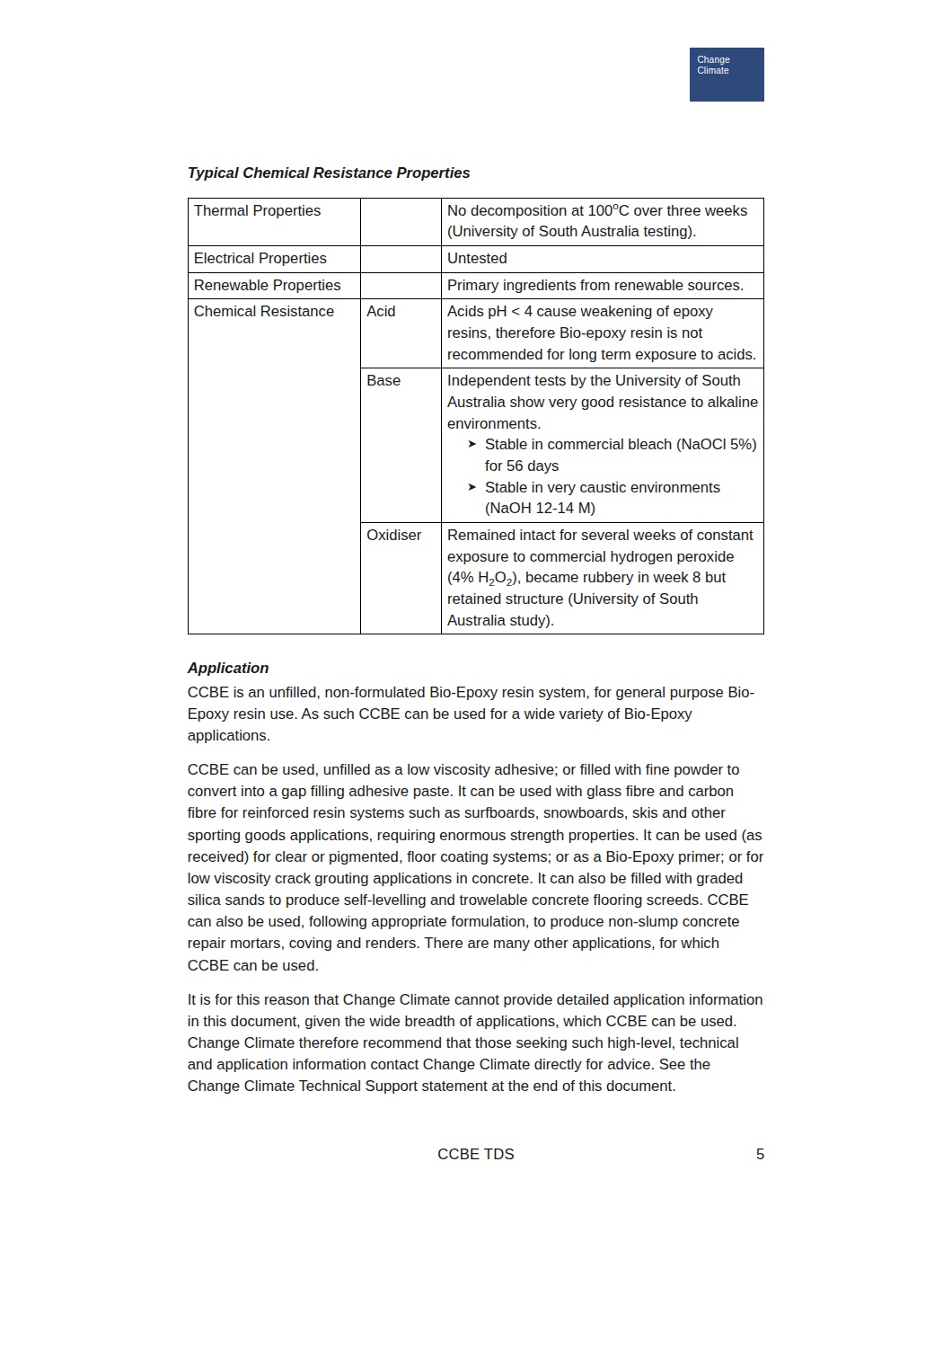Change
Climate
Typical Chemical Resistance Properties
| Thermal Properties | | No decomposition at 100 o C over three weeks (University of South Australia testing). |
| Electrical Properties | | Untested |
| Renewable Properties | | Primary ingredients from renewable sources. |
| Chemical Resistance | Acid | Acids pH < 4 cause weakening of epoxy resins, therefore Bio-epoxy resin is not recommended for long term exposure to acids. |
| Base | Independent tests by the University of South Australia show very good resistance to alkaline environments. Stable in commercial bleach (NaOCl 5%) for 56 days Stable in very caustic environments (NaOH 12-14 M) |
| Oxidiser | Remained intact for several weeks of constant exposure to commercial hydrogen peroxide (4% H 2 O 2 ), became rubbery in week 8 but retained structure (University of South Australia study). |
Application
CCBE is an unfilled, non-formulated Bio-Epoxy resin system, for general purpose Bio-Epoxy resin use. As such CCBE can be used for a wide variety of Bio-Epoxy applications.
CCBE can be used, unfilled as a low viscosity adhesive; or filled with fine powder to convert into a gap filling adhesive paste. It can be used with glass fibre and carbon fibre for reinforced resin systems such as surfboards, snowboards, skis and other sporting goods applications, requiring enormous strength properties. It can be used (as received) for clear or pigmented, floor coating systems; or as a Bio-Epoxy primer; or for low viscosity crack grouting applications in concrete. It can also be filled with graded silica sands to produce self-levelling and trowelable concrete flooring screeds. CCBE can also be used, following appropriate formulation, to produce non-slump concrete repair mortars, coving and renders. There are many other applications, for which CCBE can be used.
It is for this reason that Change Climate cannot provide detailed application information in this document, given the wide breadth of applications, which CCBE can be used. Change Climate therefore recommend that those seeking such high-level, technical and application information contact Change Climate directly for advice. See the Change Climate Technical Support statement at the end of this document.
CCBE TDS 5